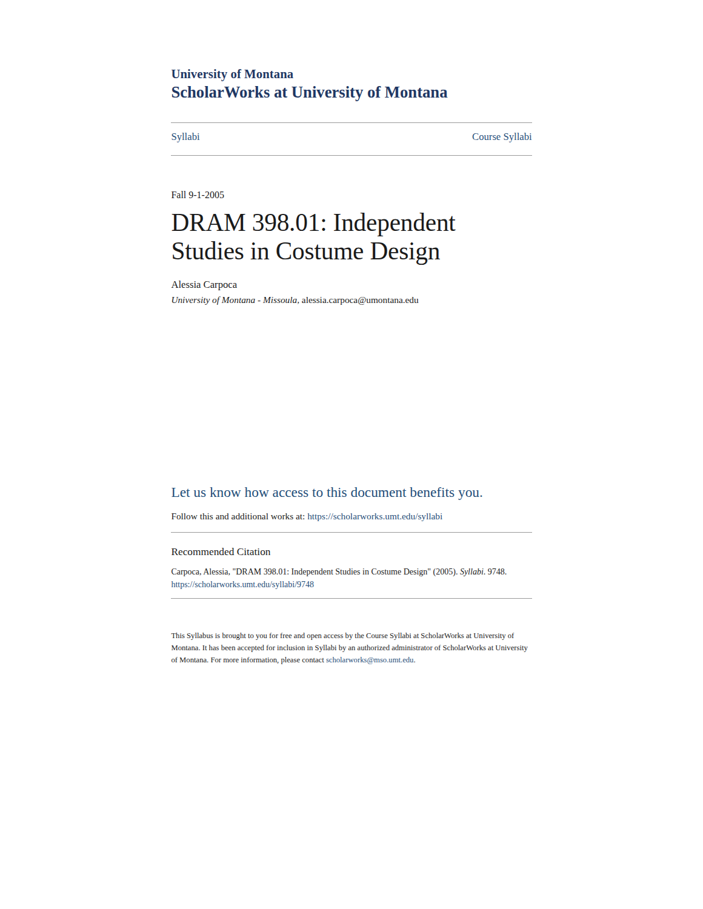University of Montana
ScholarWorks at University of Montana
Syllabi
Course Syllabi
Fall 9-1-2005
DRAM 398.01: Independent Studies in Costume Design
Alessia Carpoca
University of Montana - Missoula, alessia.carpoca@umontana.edu
Let us know how access to this document benefits you.
Follow this and additional works at: https://scholarworks.umt.edu/syllabi
Recommended Citation
Carpoca, Alessia, "DRAM 398.01: Independent Studies in Costume Design" (2005). Syllabi. 9748.
https://scholarworks.umt.edu/syllabi/9748
This Syllabus is brought to you for free and open access by the Course Syllabi at ScholarWorks at University of Montana. It has been accepted for inclusion in Syllabi by an authorized administrator of ScholarWorks at University of Montana. For more information, please contact scholarworks@mso.umt.edu.